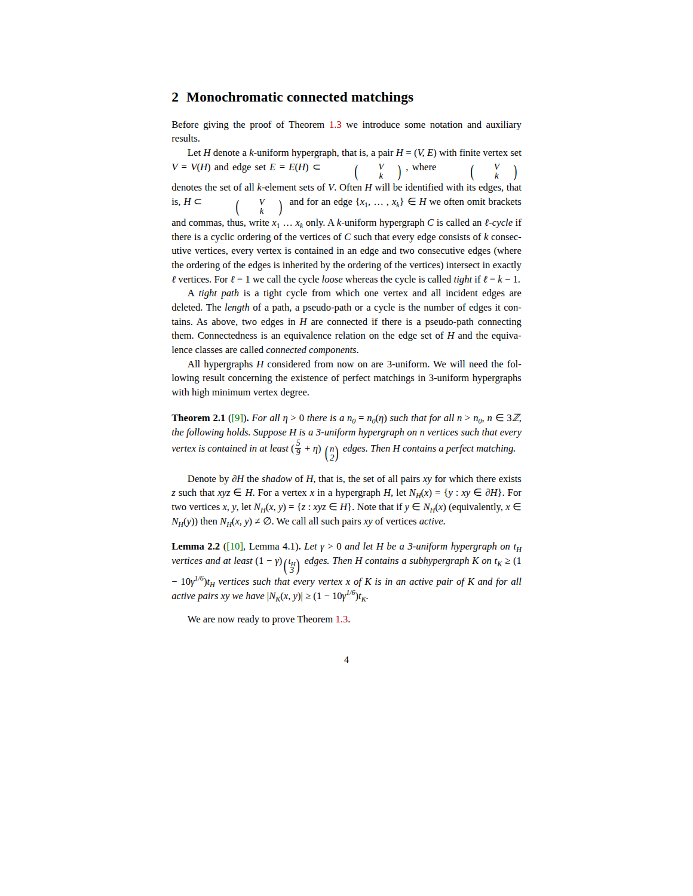2 Monochromatic connected matchings
Before giving the proof of Theorem 1.3 we introduce some notation and auxiliary results.
Let H denote a k-uniform hypergraph, that is, a pair H = (V, E) with finite vertex set V = V(H) and edge set E = E(H) ⊂ (Vk), where (Vk) denotes the set of all k-element sets of V. Often H will be identified with its edges, that is, H ⊂ (Vk) and for an edge {x1, … , xk} ∈ H we often omit brackets and commas, thus, write x1 … xk only. A k-uniform hypergraph C is called an ℓ-cycle if there is a cyclic ordering of the vertices of C such that every edge consists of k consecutive vertices, every vertex is contained in an edge and two consecutive edges (where the ordering of the edges is inherited by the ordering of the vertices) intersect in exactly ℓ vertices. For ℓ = 1 we call the cycle loose whereas the cycle is called tight if ℓ = k − 1.
A tight path is a tight cycle from which one vertex and all incident edges are deleted. The length of a path, a pseudo-path or a cycle is the number of edges it contains. As above, two edges in H are connected if there is a pseudo-path connecting them. Connectedness is an equivalence relation on the edge set of H and the equivalence classes are called connected components.
All hypergraphs H considered from now on are 3-uniform. We will need the following result concerning the existence of perfect matchings in 3-uniform hypergraphs with high minimum vertex degree.
Theorem 2.1 ([9]). For all η > 0 there is a n0 = n0(η) such that for all n > n0, n ∈ 3 ℤ, the following holds. Suppose H is a 3-uniform hypergraph on n vertices such that every vertex is contained in at least (59 + η) (n 2) edges. Then H contains a perfect matching.
Denote by ∂H the shadow of H, that is, the set of all pairs xy for which there exists z such that xyz ∈ H. For a vertex x in a hypergraph H, let NH(x) = {y : xy ∈ ∂H}. For two vertices x, y, let NH(x, y) = {z : xyz ∈ H}. Note that if y ∈ NH(x) (equivalently, x ∈ NH(y)) then NH(x, y) ≠ ∅. We call all such pairs xy of vertices active.
Lemma 2.2 ([10], Lemma 4.1). Let γ > 0 and let H be a 3-uniform hypergraph on tH vertices and at least (1 − γ)(tH 3) edges. Then H contains a subhypergraph K on tK ≥ (1 − 10 γ1/6) tH vertices such that every vertex x of K is in an active pair of K and for all active pairs xy we have |NK(x, y)| ≥ (1 − 10 γ1/6) tK.
We are now ready to prove Theorem 1.3.
4